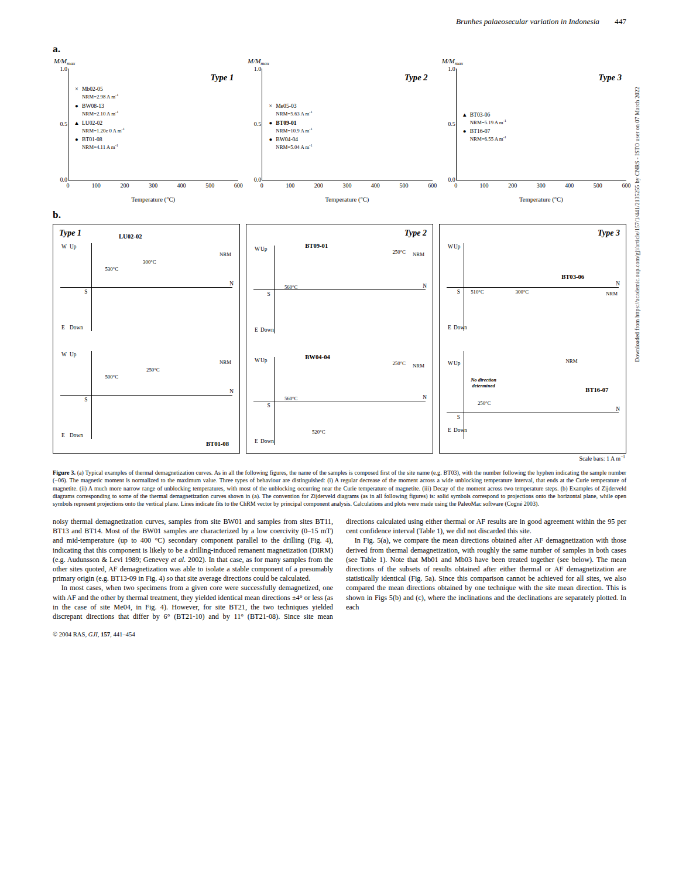Brunhes palaeosecular variation in Indonesia 447
Downloaded from https://academic.oup.com/gji/article/157/1/441/2135255 by CNRS - ISTO user on 07 March 2022
a.
M/Mmax
Type 1
1.0
0.5
0.0
×Mb02-05NRM=2.98 A m-1
●BW08-13NRM=2.10 A m-1
▲LU02-02NRM=1.20e 0 A m-1
●BT01-08NRM=4.11 A m-1
0
100
200
300
400
500
600
Temperature (°C)
M/Mmax
Type 2
1.0
0.5
0.0
×Me05-03NRM=5.63 A m-1
●BT09-01 NRM=10.9 A m-1
●BW04-04NRM=5.04 A m-1
0
100
200
300
400
500
600
Temperature (°C)
M/Mmax
Type 3
1.0
0.5
0.0
▲BT03-06NRM=5.19 A m-1
●BT16-07NRM=6.55 A m-1
0
100
200
300
400
500
600
Temperature (°C)
b.
Type 1
W
Up
E
Down
S
N
LU02-02
NRM
530°C
300°C
W
Up
E
Down
S
N
NRM
500°C
250°C
BT01-08
Type 2
W
Up
E
Down
S
N
BT09-01
NRM
250°C
560°C
W
Up
E
Down
S
N
BW04-04
NRM
250°C
560°C
520°C
Type 3
W
Up
E
Down
S
N
BT03-06
NRM
510°C
300°C
W
Up
E
Down
S
N
NRM
No direction
determined
BT16-07
250°C
Scale bars: 1 A m−1
Figure 3. (a) Typical examples of thermal demagnetization curves. As in all the following figures, the name of the samples is composed first of the site name (e.g. BT03), with the number following the hyphen indicating the sample number (−06). The magnetic moment is normalized to the maximum value. Three types of behaviour are distinguished: (i) A regular decrease of the moment across a wide unblocking temperature interval, that ends at the Curie temperature of magnetite. (ii) A much more narrow range of unblocking temperatures, with most of the unblocking occurring near the Curie temperature of magnetite. (iii) Decay of the moment across two temperature steps. (b) Examples of Zijderveld diagrams corresponding to some of the thermal demagnetization curves shown in (a). The convention for Zijderveld diagrams (as in all following figures) is: solid symbols correspond to projections onto the horizontal plane, while open symbols represent projections onto the vertical plane. Lines indicate fits to the ChRM vector by principal component analysis. Calculations and plots were made using the PaleoMac software (Cogné 2003).
noisy thermal demagnetization curves, samples from site BW01 and samples from sites BT11, BT13 and BT14. Most of the BW01 samples are characterized by a low coercivity (0–15 mT) and mid-temperature (up to 400 °C) secondary component parallel to the drilling (Fig. 4), indicating that this component is likely to be a drilling-induced remanent magnetization (DIRM) (e.g. Audunsson & Levi 1989; Genevey et al. 2002). In that case, as for many samples from the other sites quoted, AF demagnetization was able to isolate a stable component of a presumably primary origin (e.g. BT13-09 in Fig. 4) so that site average directions could be calculated.
In most cases, when two specimens from a given core were successfully demagnetized, one with AF and the other by thermal treatment, they yielded identical mean directions ±4° or less (as in the case of site Me04, in Fig. 4). However, for site BT21, the two techniques yielded discrepant directions that differ by 6° (BT21-10) and by 11° (BT21-08). Since site mean directions calculated using either thermal or AF results are in good agreement within the 95 per cent confidence interval (Table 1), we did not discarded this site.
In Fig. 5(a), we compare the mean directions obtained after AF demagnetization with those derived from thermal demagnetization, with roughly the same number of samples in both cases (see Table 1). Note that Mb01 and Mb03 have been treated together (see below). The mean directions of the subsets of results obtained after either thermal or AF demagnetization are statistically identical (Fig. 5a). Since this comparison cannot be achieved for all sites, we also compared the mean directions obtained by one technique with the site mean direction. This is shown in Figs 5(b) and (c), where the inclinations and the declinations are separately plotted. In each
© 2004 RAS, GJI, 157, 441–454